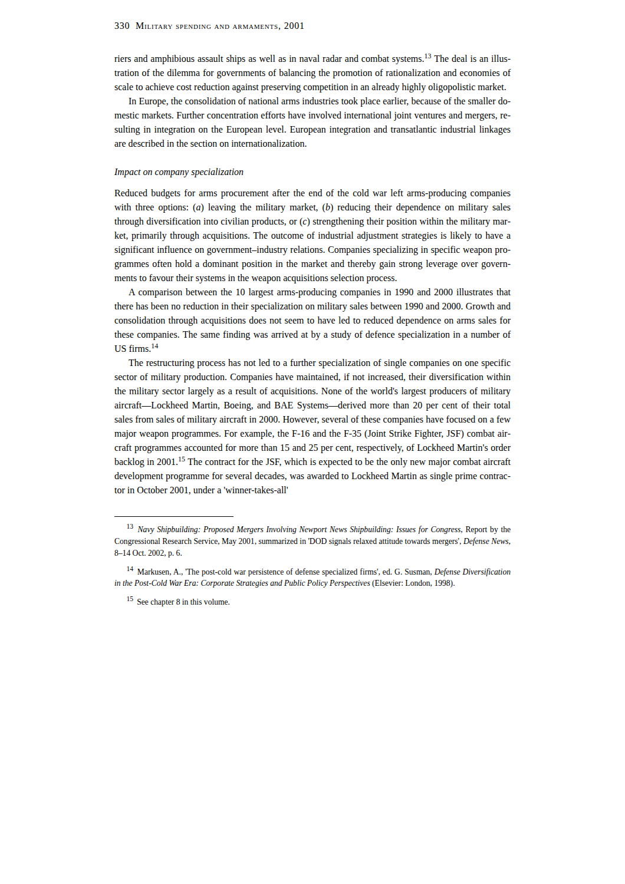330 Military spending and armaments, 2001
riers and amphibious assault ships as well as in naval radar and combat systems.13 The deal is an illustration of the dilemma for governments of balancing the promotion of rationalization and economies of scale to achieve cost reduction against preserving competition in an already highly oligopolistic market.
In Europe, the consolidation of national arms industries took place earlier, because of the smaller domestic markets. Further concentration efforts have involved international joint ventures and mergers, resulting in integration on the European level. European integration and transatlantic industrial linkages are described in the section on internationalization.
Impact on company specialization
Reduced budgets for arms procurement after the end of the cold war left arms-producing companies with three options: (a) leaving the military market, (b) reducing their dependence on military sales through diversification into civilian products, or (c) strengthening their position within the military market, primarily through acquisitions. The outcome of industrial adjustment strategies is likely to have a significant influence on government–industry relations. Companies specializing in specific weapon programmes often hold a dominant position in the market and thereby gain strong leverage over governments to favour their systems in the weapon acquisitions selection process.
A comparison between the 10 largest arms-producing companies in 1990 and 2000 illustrates that there has been no reduction in their specialization on military sales between 1990 and 2000. Growth and consolidation through acquisitions does not seem to have led to reduced dependence on arms sales for these companies. The same finding was arrived at by a study of defence specialization in a number of US firms.14
The restructuring process has not led to a further specialization of single companies on one specific sector of military production. Companies have maintained, if not increased, their diversification within the military sector largely as a result of acquisitions. None of the world's largest producers of military aircraft—Lockheed Martin, Boeing, and BAE Systems—derived more than 20 per cent of their total sales from sales of military aircraft in 2000. However, several of these companies have focused on a few major weapon programmes. For example, the F-16 and the F-35 (Joint Strike Fighter, JSF) combat aircraft programmes accounted for more than 15 and 25 per cent, respectively, of Lockheed Martin's order backlog in 2001.15 The contract for the JSF, which is expected to be the only new major combat aircraft development programme for several decades, was awarded to Lockheed Martin as single prime contractor in October 2001, under a 'winner-takes-all'
13 Navy Shipbuilding: Proposed Mergers Involving Newport News Shipbuilding: Issues for Congress, Report by the Congressional Research Service, May 2001, summarized in 'DOD signals relaxed attitude towards mergers', Defense News, 8–14 Oct. 2002, p. 6.
14 Markusen, A., 'The post-cold war persistence of defense specialized firms', ed. G. Susman, Defense Diversification in the Post-Cold War Era: Corporate Strategies and Public Policy Perspectives (Elsevier: London, 1998).
15 See chapter 8 in this volume.